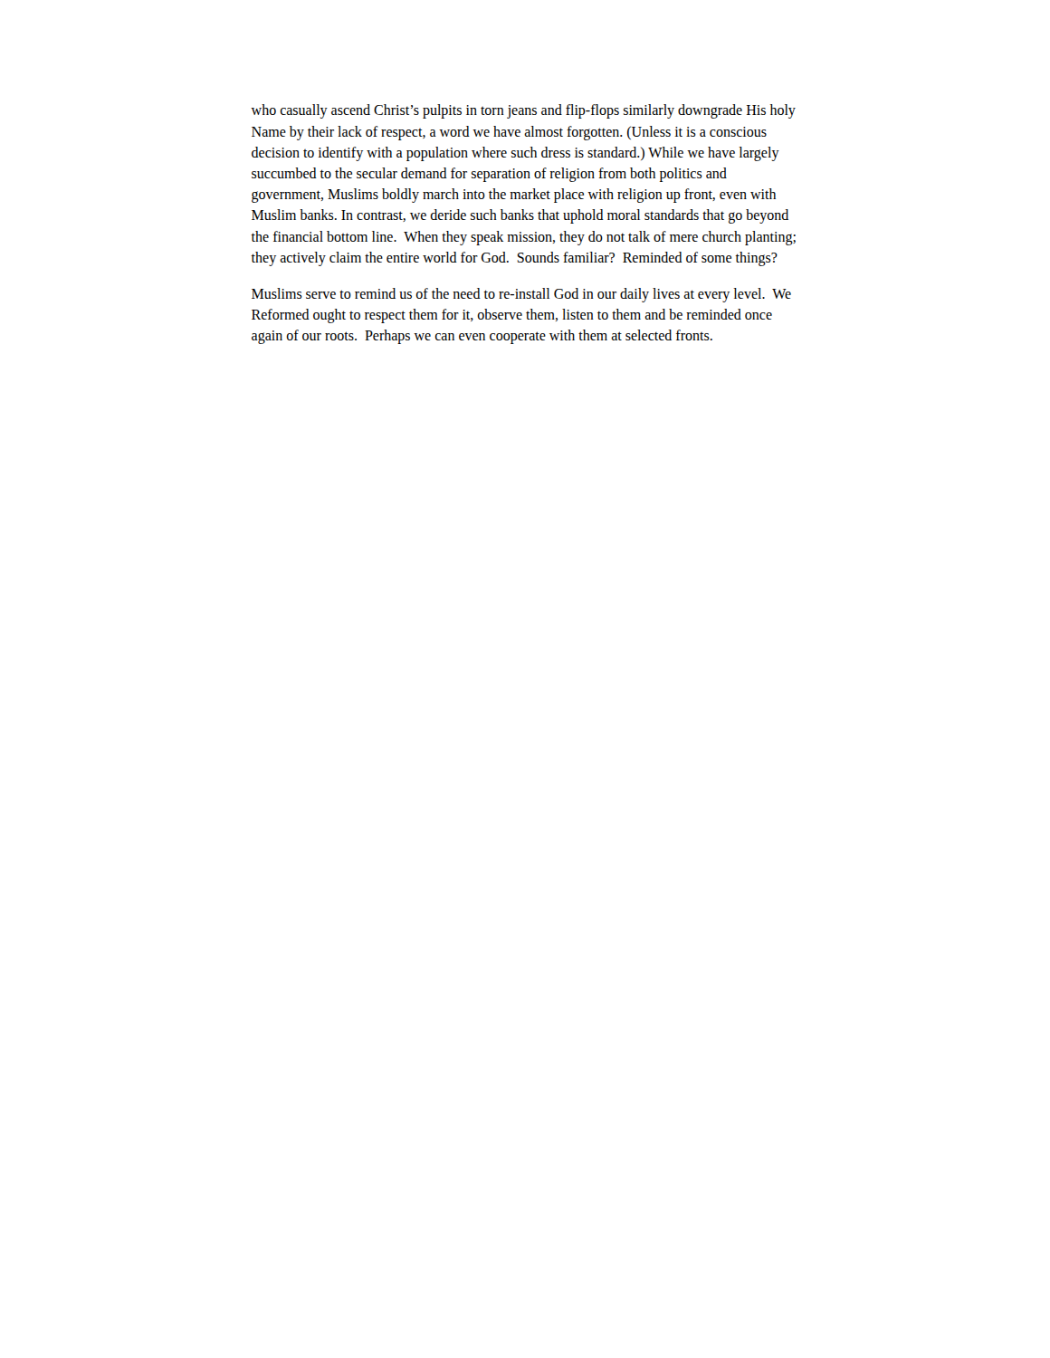who casually ascend Christ’s pulpits in torn jeans and flip-flops similarly downgrade His holy Name by their lack of respect, a word we have almost forgotten. (Unless it is a conscious decision to identify with a population where such dress is standard.) While we have largely succumbed to the secular demand for separation of religion from both politics and government, Muslims boldly march into the market place with religion up front, even with Muslim banks. In contrast, we deride such banks that uphold moral standards that go beyond the financial bottom line. When they speak mission, they do not talk of mere church planting; they actively claim the entire world for God. Sounds familiar? Reminded of some things?
Muslims serve to remind us of the need to re-install God in our daily lives at every level. We Reformed ought to respect them for it, observe them, listen to them and be reminded once again of our roots. Perhaps we can even cooperate with them at selected fronts.